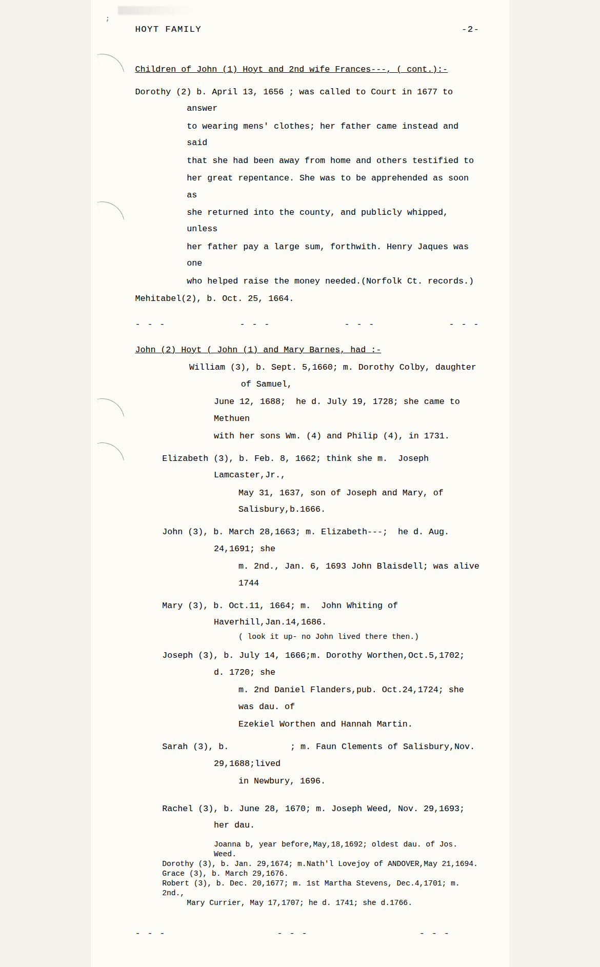;
HOYT FAMILY
-2-
Children of John (1) Hoyt and 2nd wife Frances---, ( cont.):-
Dorothy (2) b. April 13, 1656 ; was called to Court in 1677 to answer
to wearing mens' clothes; her father came instead and said
that she had been away from home and others testified to
her great repentance. She was to be apprehended as soon as
she returned into the county, and publicly whipped, unless
her father pay a large sum, forthwith. Henry Jaques was one
who helped raise the money needed.(Norfolk Ct. records.)
Mehitabel(2), b. Oct. 25, 1664.
- - - - - - - - - - - -
John (2) Hoyt ( John (1) and Mary Barnes, had :-
William (3), b. Sept. 5,1660; m. Dorothy Colby, daughter of Samuel,
June 12, 1688; he d. July 19, 1728; she came to Methuen
with her sons Wm. (4) and Philip (4), in 1731.
Elizabeth (3), b. Feb. 8, 1662; think she m. Joseph Lamcaster,Jr.,
May 31, 1637, son of Joseph and Mary, of Salisbury,b.1666.
John (3), b. March 28,1663; m. Elizabeth---; he d. Aug. 24,1691; she
m. 2nd., Jan. 6, 1693 John Blaisdell; was alive 1744
Mary (3), b. Oct.11, 1664; m. John Whiting of Haverhill,Jan.14,1686.
( look it up- no John lived there then.)
Joseph (3), b. July 14, 1666;m. Dorothy Worthen,Oct.5,1702; d. 1720; she
m. 2nd Daniel Flanders,pub. Oct.24,1724; she was dau. of
Ezekiel Worthen and Hannah Martin.
Sarah (3), b. ; m. Faun Clements of Salisbury,Nov. 29,1688;lived
in Newbury, 1696.
Rachel (3), b. June 28, 1670; m. Joseph Weed, Nov. 29,1693; her dau.
Joanna b, year before,May,18,1692; oldest dau. of Jos. Weed.
Dorothy (3), b. Jan. 29,1674; m.Nath'l Lovejoy of ANDOVER,May 21,1694.
Grace (3), b. March 29,1676.
Robert (3), b. Dec. 20,1677; m. 1st Martha Stevens, Dec.4,1701; m. 2nd.,
Mary Currier, May 17,1707; he d. 1741; she d.1766.
- - - - - - - - -